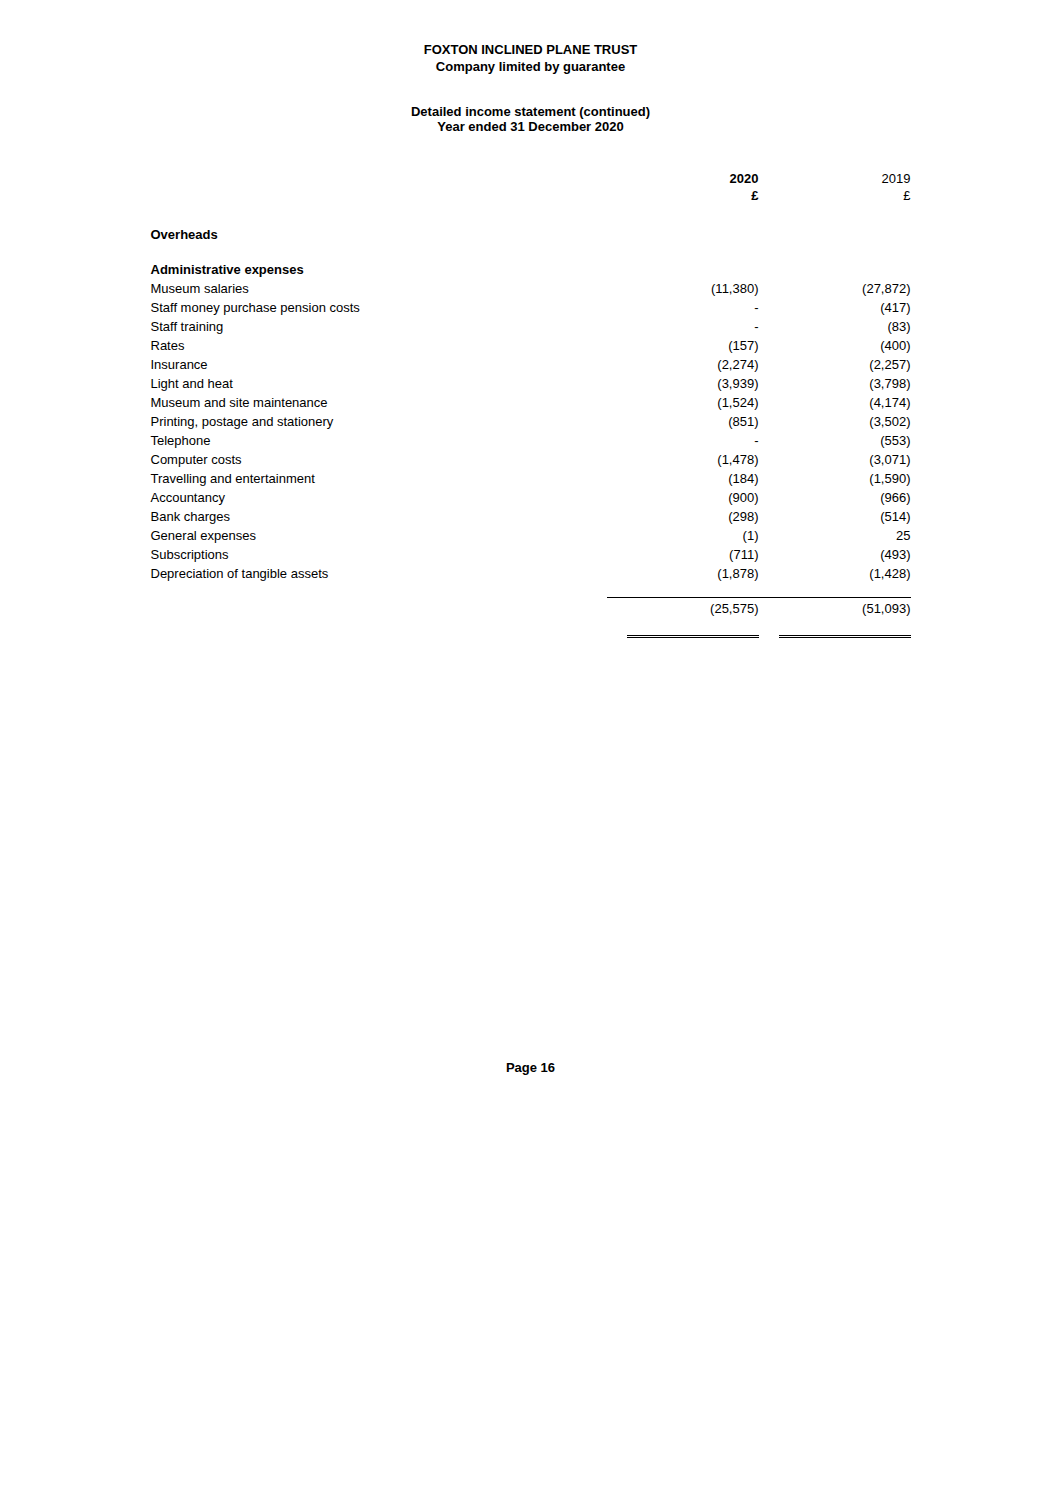FOXTON INCLINED PLANE TRUST
Company limited by guarantee
Detailed income statement (continued)
Year ended 31 December 2020
| | 2020 | 2019 |
| | £ | £ |
| Overheads | | |
| Administrative expenses | | |
| Museum salaries | (11,380) | (27,872) |
| Staff money purchase pension costs | - | (417) |
| Staff training | - | (83) |
| Rates | (157) | (400) |
| Insurance | (2,274) | (2,257) |
| Light and heat | (3,939) | (3,798) |
| Museum and site maintenance | (1,524) | (4,174) |
| Printing, postage and stationery | (851) | (3,502) |
| Telephone | - | (553) |
| Computer costs | (1,478) | (3,071) |
| Travelling and entertainment | (184) | (1,590) |
| Accountancy | (900) | (966) |
| Bank charges | (298) | (514) |
| General expenses | (1) | 25 |
| Subscriptions | (711) | (493) |
| Depreciation of tangible assets | (1,878) | (1,428) |
| | (25,575) | (51,093) |
Page 16